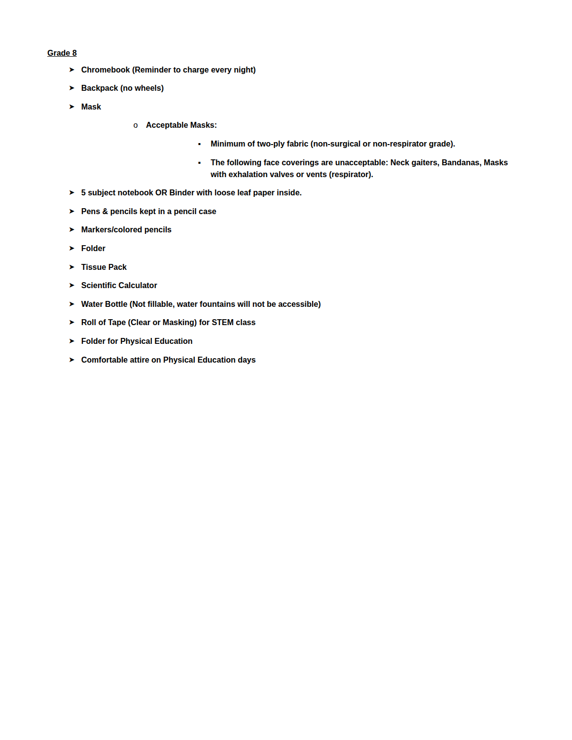Grade 8
Chromebook (Reminder to charge every night)
Backpack (no wheels)
Mask
Acceptable Masks:
Minimum of two-ply fabric (non-surgical or non-respirator grade).
The following face coverings are unacceptable: Neck gaiters, Bandanas, Masks with exhalation valves or vents (respirator).
5 subject notebook OR Binder with loose leaf paper inside.
Pens & pencils kept in a pencil case
Markers/colored pencils
Folder
Tissue Pack
Scientific Calculator
Water Bottle (Not fillable, water fountains will not be accessible)
Roll of Tape (Clear or Masking) for STEM class
Folder for Physical Education
Comfortable attire on Physical Education days